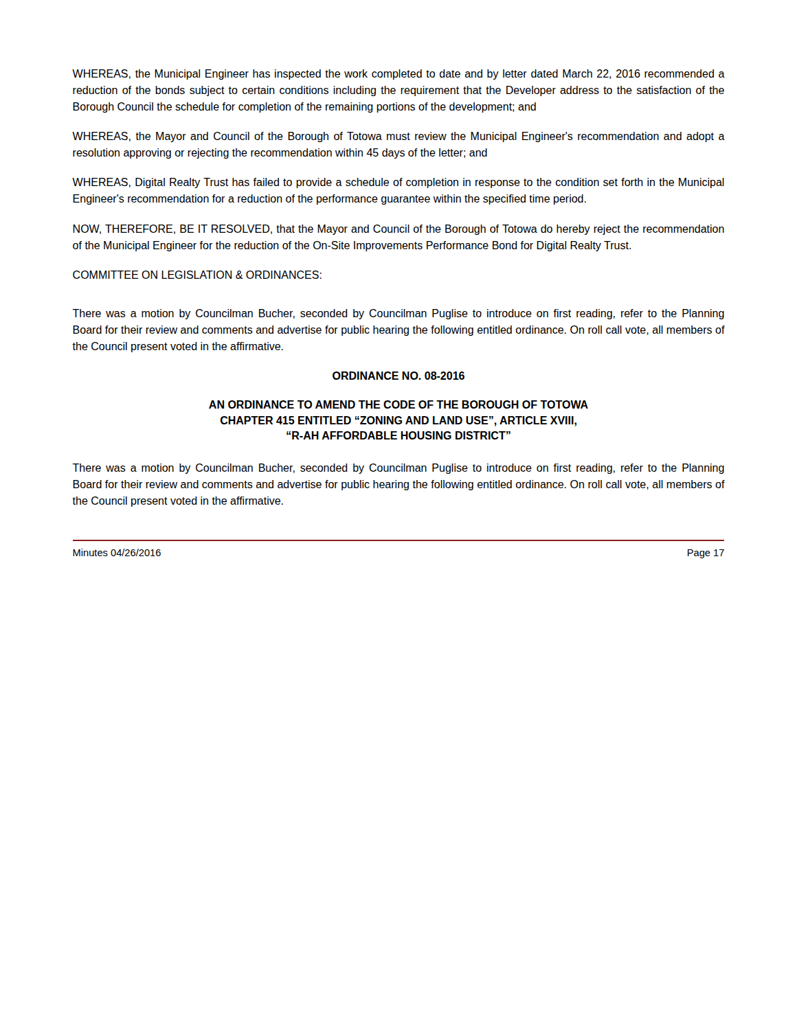WHEREAS, the Municipal Engineer has inspected the work completed to date and by letter dated March 22, 2016 recommended a reduction of the bonds subject to certain conditions including the requirement that the Developer address to the satisfaction of the Borough Council the schedule for completion of the remaining portions of the development; and
WHEREAS, the Mayor and Council of the Borough of Totowa must review the Municipal Engineer's recommendation and adopt a resolution approving or rejecting the recommendation within 45 days of the letter; and
WHEREAS, Digital Realty Trust has failed to provide a schedule of completion in response to the condition set forth in the Municipal Engineer's recommendation for a reduction of the performance guarantee within the specified time period.
NOW, THEREFORE, BE IT RESOLVED, that the Mayor and Council of the Borough of Totowa do hereby reject the recommendation of the Municipal Engineer for the reduction of the On-Site Improvements Performance Bond for Digital Realty Trust.
COMMITTEE ON LEGISLATION & ORDINANCES:
There was a motion by Councilman Bucher, seconded by Councilman Puglise to introduce on first reading, refer to the Planning Board for their review and comments and advertise for public hearing the following entitled ordinance. On roll call vote, all members of the Council present voted in the affirmative.
ORDINANCE NO. 08-2016
AN ORDINANCE TO AMEND THE CODE OF THE BOROUGH OF TOTOWA
CHAPTER 415 ENTITLED “ZONING AND LAND USE”, ARTICLE XVIII,
“R-AH AFFORDABLE HOUSING DISTRICT”
There was a motion by Councilman Bucher, seconded by Councilman Puglise to introduce on first reading, refer to the Planning Board for their review and comments and advertise for public hearing the following entitled ordinance. On roll call vote, all members of the Council present voted in the affirmative.
Minutes 04/26/2016 Page 17